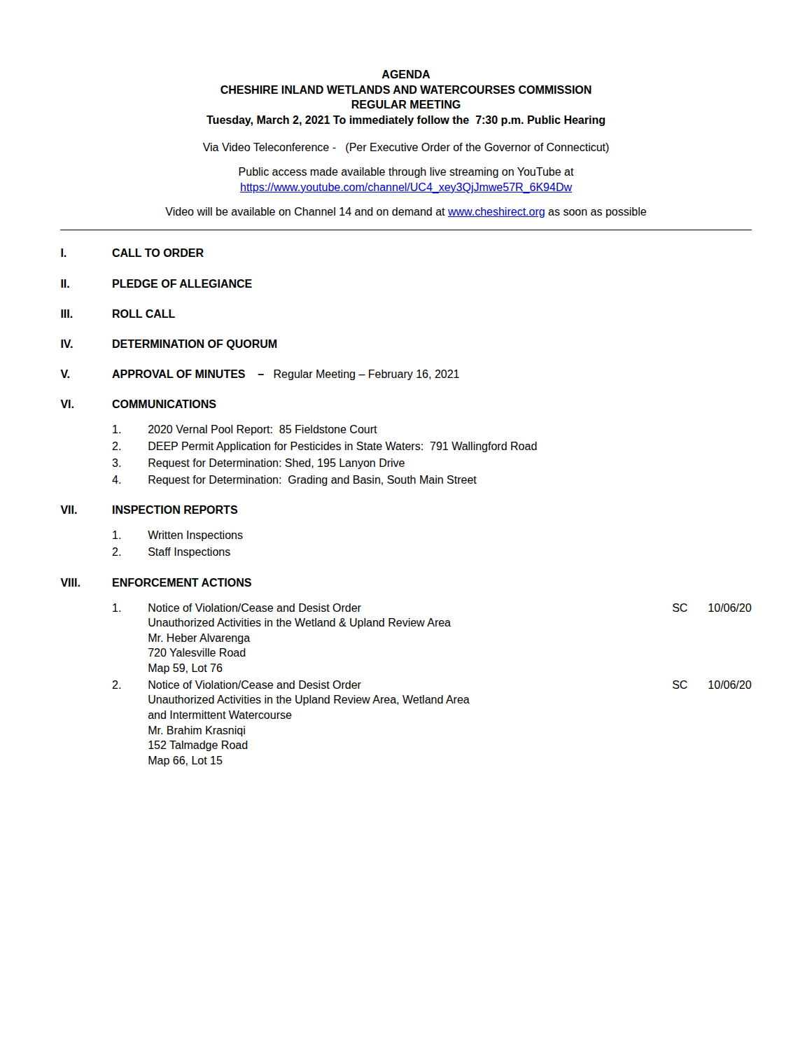AGENDA CHESHIRE INLAND WETLANDS AND WATERCOURSES COMMISSION REGULAR MEETING Tuesday, March 2, 2021 To immediately follow the 7:30 p.m. Public Hearing
Via Video Teleconference - (Per Executive Order of the Governor of Connecticut)
Public access made available through live streaming on YouTube at
https://www.youtube.com/channel/UC4_xey3QjJmwe57R_6K94Dw
Video will be available on Channel 14 and on demand at www.cheshirect.org as soon as possible
I. CALL TO ORDER
II. PLEDGE OF ALLEGIANCE
III. ROLL CALL
IV. DETERMINATION OF QUORUM
V. APPROVAL OF MINUTES – Regular Meeting – February 16, 2021
VI. COMMUNICATIONS
1. 2020 Vernal Pool Report: 85 Fieldstone Court
2. DEEP Permit Application for Pesticides in State Waters: 791 Wallingford Road
3. Request for Determination: Shed, 195 Lanyon Drive
4. Request for Determination: Grading and Basin, South Main Street
VII. INSPECTION REPORTS
1. Written Inspections
2. Staff Inspections
VIII. ENFORCEMENT ACTIONS
1. Notice of Violation/Cease and Desist Order SC10/06/20 Unauthorized Activities in the Wetland & Upland Review Area Mr. Heber Alvarenga 720 Yalesville Road Map 59, Lot 76
2. Notice of Violation/Cease and Desist Order SC10/06/20 Unauthorized Activities in the Upland Review Area, Wetland Area and Intermittent Watercourse Mr. Brahim Krasniqi 152 Talmadge Road Map 66, Lot 15